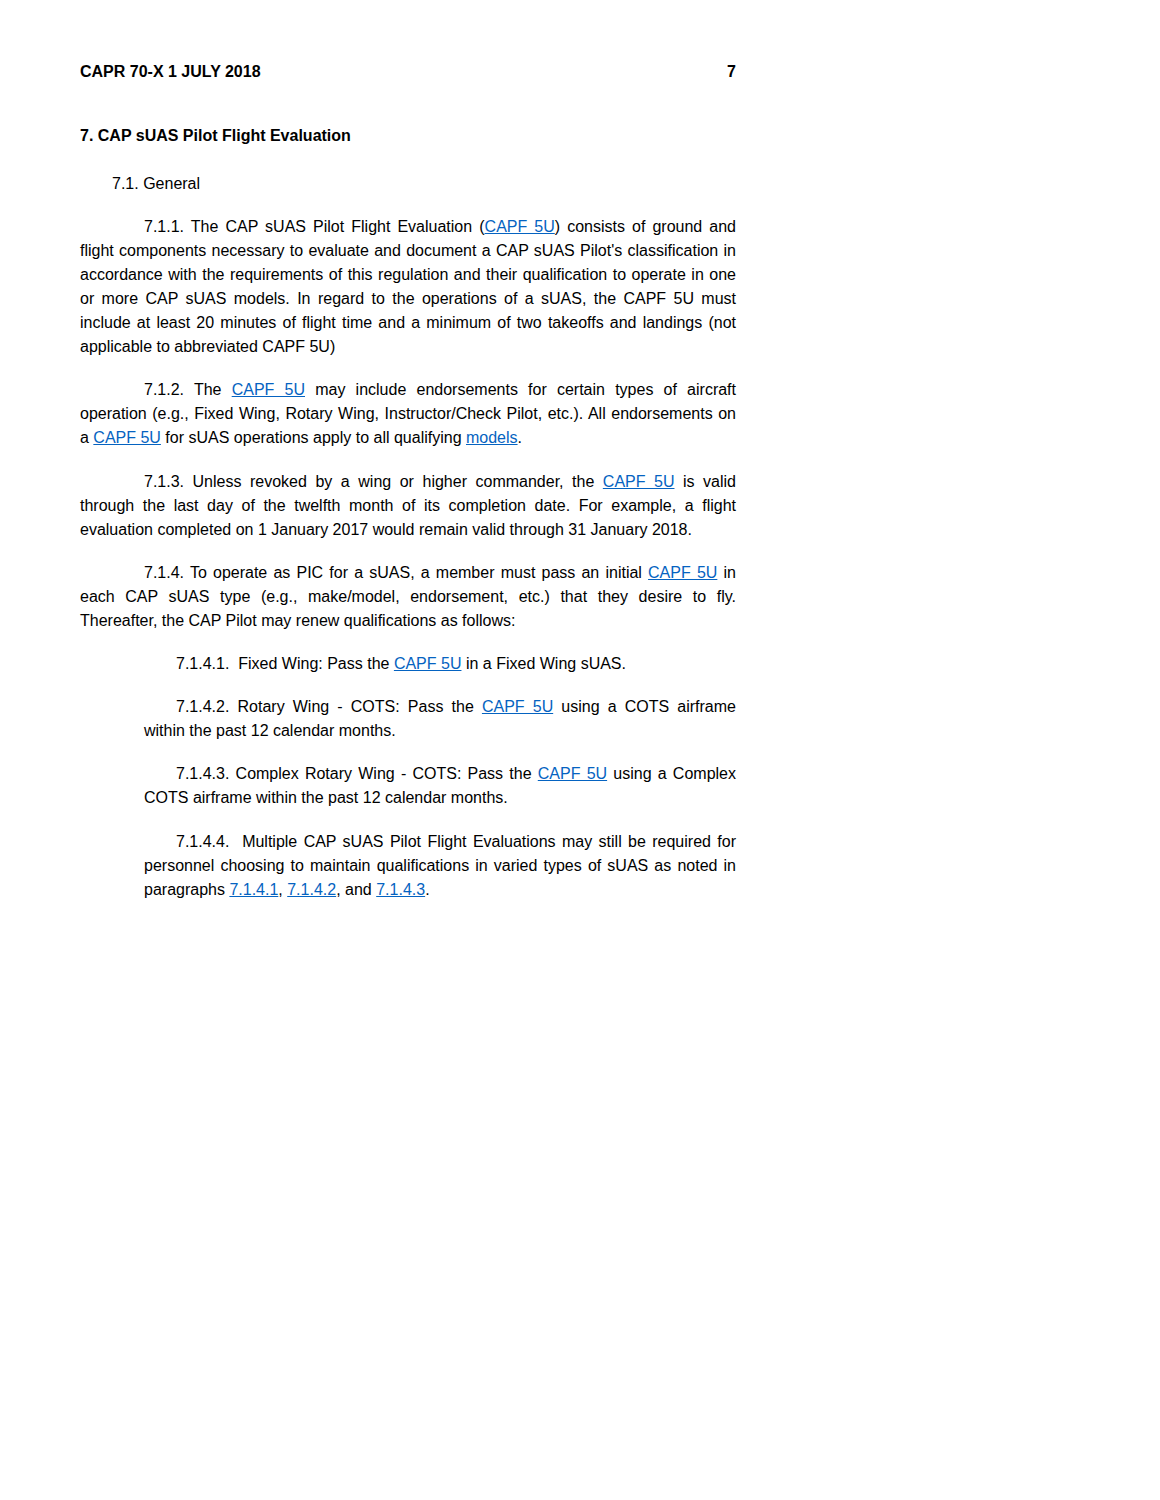CAPR 70-X 1 JULY 2018 7
7. CAP sUAS Pilot Flight Evaluation
7.1. General
7.1.1. The CAP sUAS Pilot Flight Evaluation (CAPF 5U) consists of ground and flight components necessary to evaluate and document a CAP sUAS Pilot's classification in accordance with the requirements of this regulation and their qualification to operate in one or more CAP sUAS models. In regard to the operations of a sUAS, the CAPF 5U must include at least 20 minutes of flight time and a minimum of two takeoffs and landings (not applicable to abbreviated CAPF 5U)
7.1.2. The CAPF 5U may include endorsements for certain types of aircraft operation (e.g., Fixed Wing, Rotary Wing, Instructor/Check Pilot, etc.). All endorsements on a CAPF 5U for sUAS operations apply to all qualifying models.
7.1.3. Unless revoked by a wing or higher commander, the CAPF 5U is valid through the last day of the twelfth month of its completion date. For example, a flight evaluation completed on 1 January 2017 would remain valid through 31 January 2018.
7.1.4. To operate as PIC for a sUAS, a member must pass an initial CAPF 5U in each CAP sUAS type (e.g., make/model, endorsement, etc.) that they desire to fly. Thereafter, the CAP Pilot may renew qualifications as follows:
7.1.4.1. Fixed Wing: Pass the CAPF 5U in a Fixed Wing sUAS.
7.1.4.2. Rotary Wing - COTS: Pass the CAPF 5U using a COTS airframe within the past 12 calendar months.
7.1.4.3. Complex Rotary Wing - COTS: Pass the CAPF 5U using a Complex COTS airframe within the past 12 calendar months.
7.1.4.4. Multiple CAP sUAS Pilot Flight Evaluations may still be required for personnel choosing to maintain qualifications in varied types of sUAS as noted in paragraphs 7.1.4.1, 7.1.4.2, and 7.1.4.3.